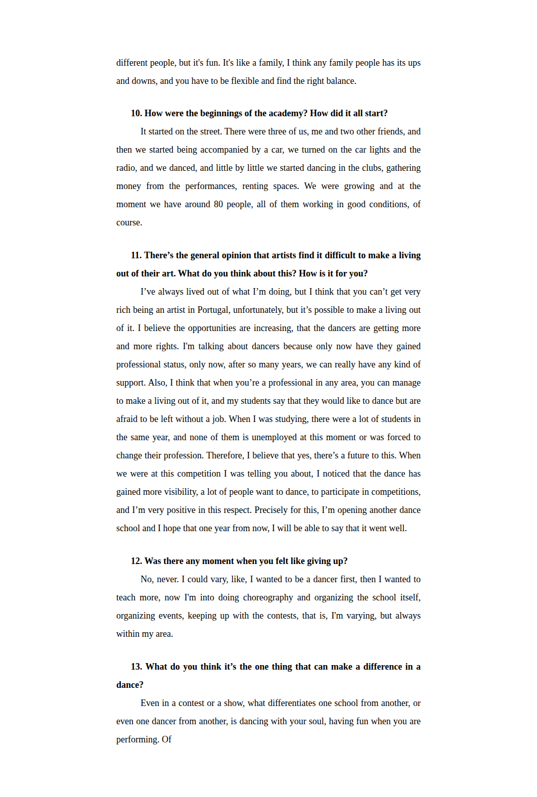different people, but it's fun. It's like a family, I think any family people has its ups and downs, and you have to be flexible and find the right balance.
10. How were the beginnings of the academy? How did it all start?
It started on the street. There were three of us, me and two other friends, and then we started being accompanied by a car, we turned on the car lights and the radio, and we danced, and little by little we started dancing in the clubs, gathering money from the performances, renting spaces. We were growing and at the moment we have around 80 people, all of them working in good conditions, of course.
11. There’s the general opinion that artists find it difficult to make a living out of their art. What do you think about this? How is it for you?
I’ve always lived out of what I’m doing, but I think that you can’t get very rich being an artist in Portugal, unfortunately, but it’s possible to make a living out of it. I believe the opportunities are increasing, that the dancers are getting more and more rights. I'm talking about dancers because only now have they gained professional status, only now, after so many years, we can really have any kind of support. Also, I think that when you’re a professional in any area, you can manage to make a living out of it, and my students say that they would like to dance but are afraid to be left without a job. When I was studying, there were a lot of students in the same year, and none of them is unemployed at this moment or was forced to change their profession. Therefore, I believe that yes, there’s a future to this. When we were at this competition I was telling you about, I noticed that the dance has gained more visibility, a lot of people want to dance, to participate in competitions, and I’m very positive in this respect. Precisely for this, I’m opening another dance school and I hope that one year from now, I will be able to say that it went well.
12. Was there any moment when you felt like giving up?
No, never. I could vary, like, I wanted to be a dancer first, then I wanted to teach more, now I'm into doing choreography and organizing the school itself, organizing events, keeping up with the contests, that is, I'm varying, but always within my area.
13. What do you think it’s the one thing that can make a difference in a dance?
Even in a contest or a show, what differentiates one school from another, or even one dancer from another, is dancing with your soul, having fun when you are performing. Of